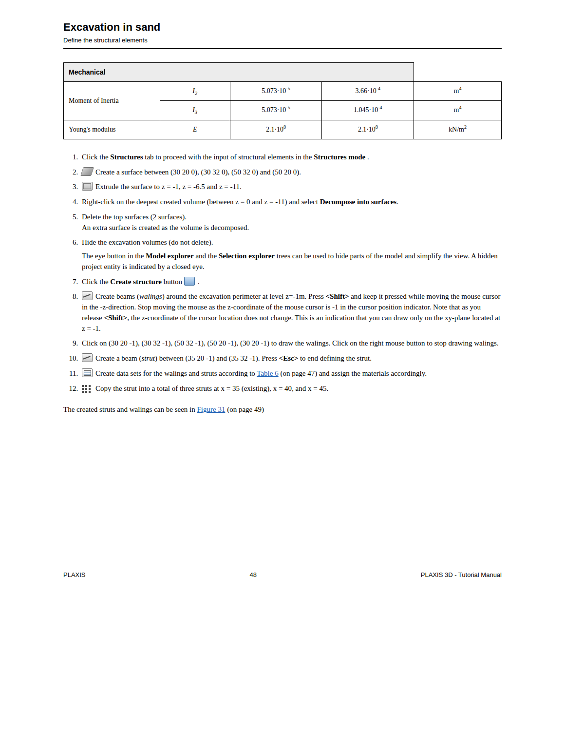Excavation in sand
Define the structural elements
| Mechanical |
| --- |
| Moment of Inertia | I 2 | 5.073·10 -5 | 3.66·10 -4 | m 4 |
| I 3 | 5.073·10 -5 | 1.045·10 -4 | m 4 |
| Young's modulus | E | 2.1·10 8 | 2.1·10 8 | kN/m 2 |
Click the Structures tab to proceed with the input of structural elements in the Structures mode .
Create a surface between (30 20 0), (30 32 0), (50 32 0) and (50 20 0).
Extrude the surface to z = -1, z = -6.5 and z = -11.
Right-click on the deepest created volume (between z = 0 and z = -11) and select Decompose into surfaces.
Delete the top surfaces (2 surfaces).
An extra surface is created as the volume is decomposed.
Hide the excavation volumes (do not delete).
The eye button in the Model explorer and the Selection explorer trees can be used to hide parts of the model and simplify the view. A hidden project entity is indicated by a closed eye.
Click the Create structure button .
Create beams (walings) around the excavation perimeter at level z=-1m. Press <Shift> and keep it pressed while moving the mouse cursor in the -z-direction. Stop moving the mouse as the z-coordinate of the mouse cursor is -1 in the cursor position indicator. Note that as you release <Shift>, the z-coordinate of the cursor location does not change. This is an indication that you can draw only on the xy-plane located at z = -1.
Click on (30 20 -1), (30 32 -1), (50 32 -1), (50 20 -1), (30 20 -1) to draw the walings. Click on the right mouse button to stop drawing walings.
Create a beam (strut) between (35 20 -1) and (35 32 -1). Press <Esc> to end defining the strut.
Create data sets for the walings and struts according to Table 6 (on page 47) and assign the materials accordingly.
Copy the strut into a total of three struts at x = 35 (existing), x = 40, and x = 45.
The created struts and walings can be seen in Figure 31 (on page 49)
PLAXIS
48
PLAXIS 3D - Tutorial Manual